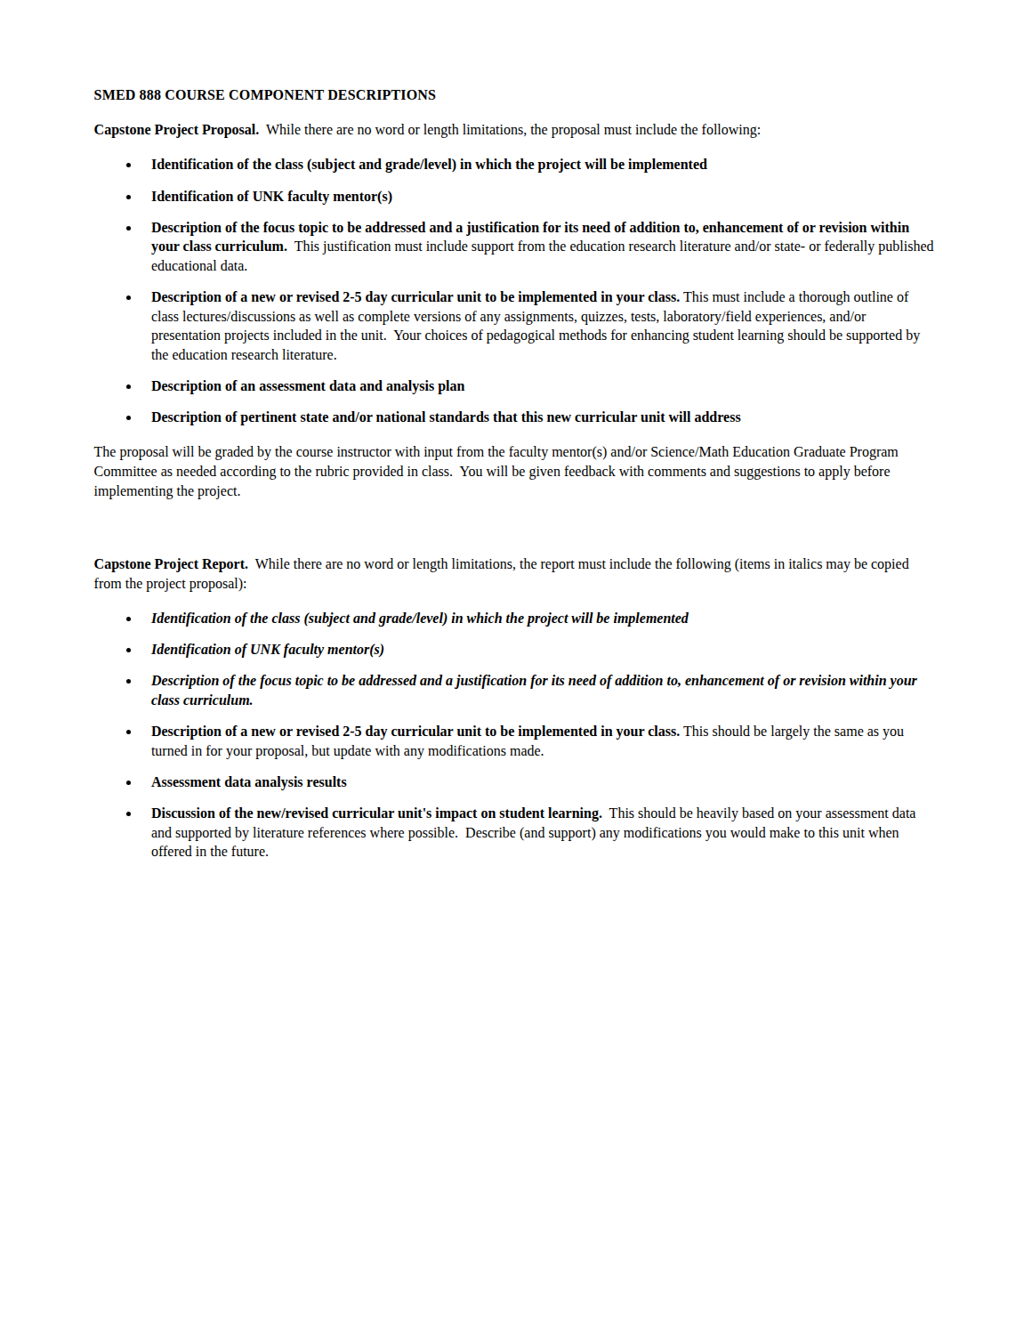SMED 888 COURSE COMPONENT DESCRIPTIONS
Capstone Project Proposal.
While there are no word or length limitations, the proposal must include the following:
Identification of the class (subject and grade/level) in which the project will be implemented
Identification of UNK faculty mentor(s)
Description of the focus topic to be addressed and a justification for its need of addition to, enhancement of or revision within your class curriculum. This justification must include support from the education research literature and/or state- or federally published educational data.
Description of a new or revised 2-5 day curricular unit to be implemented in your class. This must include a thorough outline of class lectures/discussions as well as complete versions of any assignments, quizzes, tests, laboratory/field experiences, and/or presentation projects included in the unit. Your choices of pedagogical methods for enhancing student learning should be supported by the education research literature.
Description of an assessment data and analysis plan
Description of pertinent state and/or national standards that this new curricular unit will address
The proposal will be graded by the course instructor with input from the faculty mentor(s) and/or Science/Math Education Graduate Program Committee as needed according to the rubric provided in class. You will be given feedback with comments and suggestions to apply before implementing the project.
Capstone Project Report.
While there are no word or length limitations, the report must include the following (items in italics may be copied from the project proposal):
Identification of the class (subject and grade/level) in which the project will be implemented
Identification of UNK faculty mentor(s)
Description of the focus topic to be addressed and a justification for its need of addition to, enhancement of or revision within your class curriculum.
Description of a new or revised 2-5 day curricular unit to be implemented in your class. This should be largely the same as you turned in for your proposal, but update with any modifications made.
Assessment data analysis results
Discussion of the new/revised curricular unit's impact on student learning. This should be heavily based on your assessment data and supported by literature references where possible. Describe (and support) any modifications you would make to this unit when offered in the future.